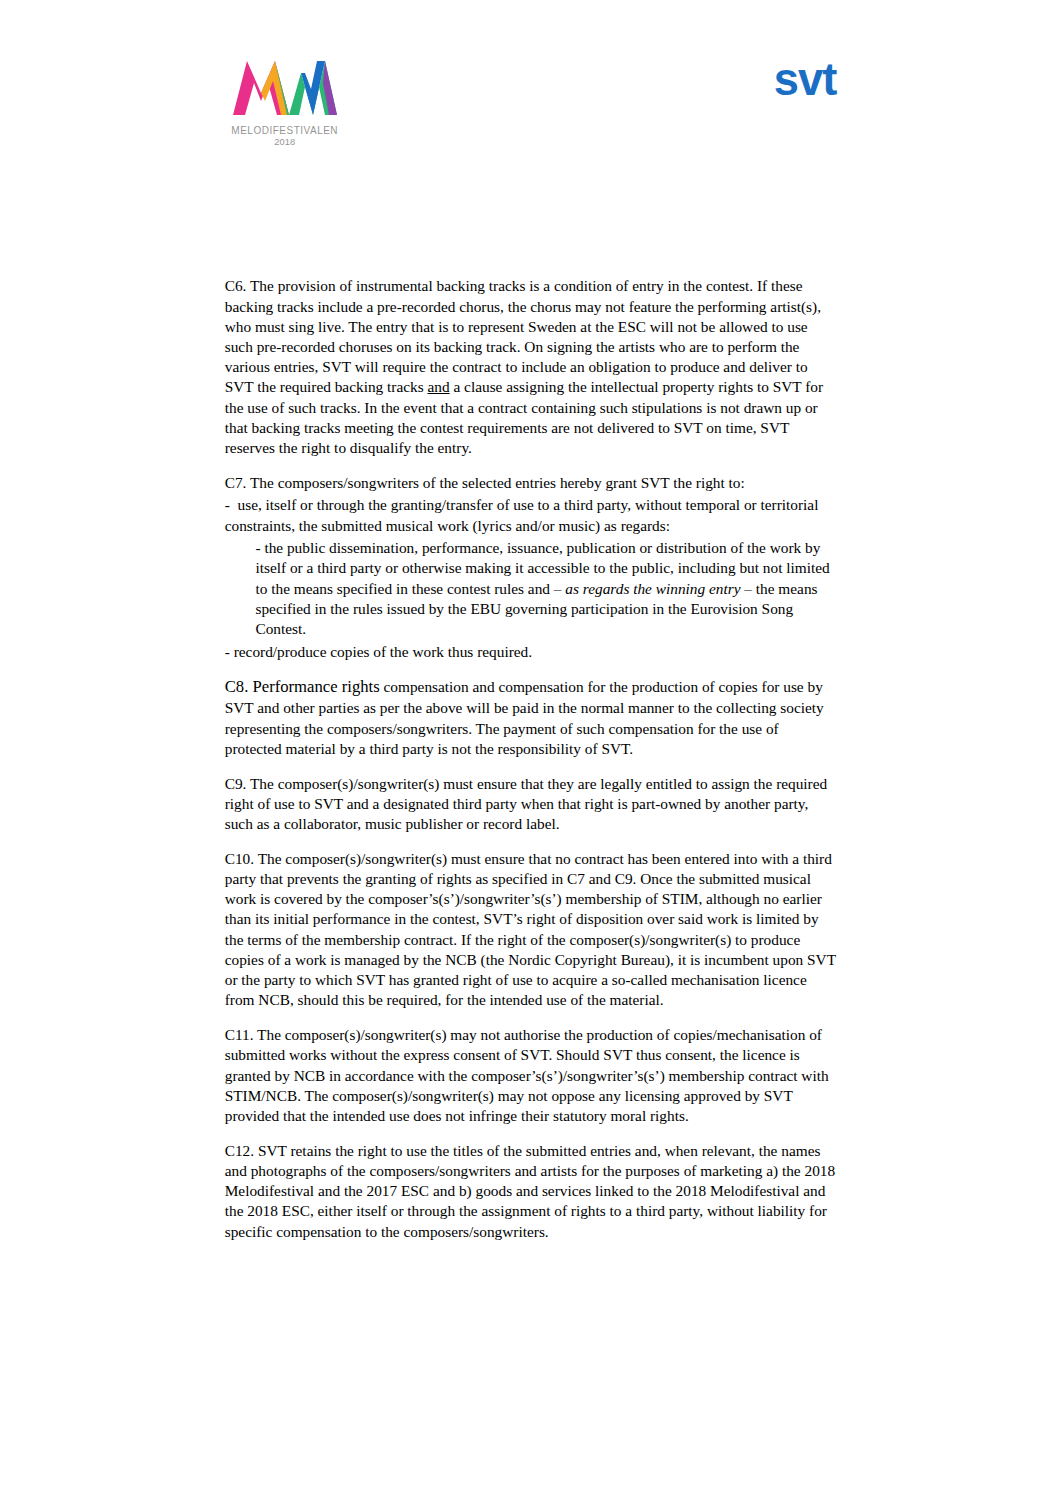MELODIFESTIVALEN
2018
svt
C6. The provision of instrumental backing tracks is a condition of entry in the contest. If these backing tracks include a pre-recorded chorus, the chorus may not feature the performing artist(s), who must sing live. The entry that is to represent Sweden at the ESC will not be allowed to use such pre-recorded choruses on its backing track. On signing the artists who are to perform the various entries, SVT will require the contract to include an obligation to produce and deliver to SVT the required backing tracks and a clause assigning the intellectual property rights to SVT for the use of such tracks. In the event that a contract containing such stipulations is not drawn up or that backing tracks meeting the contest requirements are not delivered to SVT on time, SVT reserves the right to disqualify the entry.
C7. The composers/songwriters of the selected entries hereby grant SVT the right to:
- use, itself or through the granting/transfer of use to a third party, without temporal or territorial constraints, the submitted musical work (lyrics and/or music) as regards:
- the public dissemination, performance, issuance, publication or distribution of the work by itself or a third party or otherwise making it accessible to the public, including but not limited to the means specified in these contest rules and – as regards the winning entry – the means specified in the rules issued by the EBU governing participation in the Eurovision Song Contest.
- record/produce copies of the work thus required.
C8. Performance rights compensation and compensation for the production of copies for use by SVT and other parties as per the above will be paid in the normal manner to the collecting society representing the composers/songwriters. The payment of such compensation for the use of protected material by a third party is not the responsibility of SVT.
C9. The composer(s)/songwriter(s) must ensure that they are legally entitled to assign the required right of use to SVT and a designated third party when that right is part-owned by another party, such as a collaborator, music publisher or record label.
C10. The composer(s)/songwriter(s) must ensure that no contract has been entered into with a third party that prevents the granting of rights as specified in C7 and C9. Once the submitted musical work is covered by the composer’s(s’)/songwriter’s(s’) membership of STIM, although no earlier than its initial performance in the contest, SVT’s right of disposition over said work is limited by the terms of the membership contract. If the right of the composer(s)/songwriter(s) to produce copies of a work is managed by the NCB (the Nordic Copyright Bureau), it is incumbent upon SVT or the party to which SVT has granted right of use to acquire a so-called mechanisation licence from NCB, should this be required, for the intended use of the material.
C11. The composer(s)/songwriter(s) may not authorise the production of copies/mechanisation of submitted works without the express consent of SVT. Should SVT thus consent, the licence is granted by NCB in accordance with the composer’s(s’)/songwriter’s(s’) membership contract with STIM/NCB. The composer(s)/songwriter(s) may not oppose any licensing approved by SVT provided that the intended use does not infringe their statutory moral rights.
C12. SVT retains the right to use the titles of the submitted entries and, when relevant, the names and photographs of the composers/songwriters and artists for the purposes of marketing a) the 2018 Melodifestival and the 2017 ESC and b) goods and services linked to the 2018 Melodifestival and the 2018 ESC, either itself or through the assignment of rights to a third party, without liability for specific compensation to the composers/songwriters.